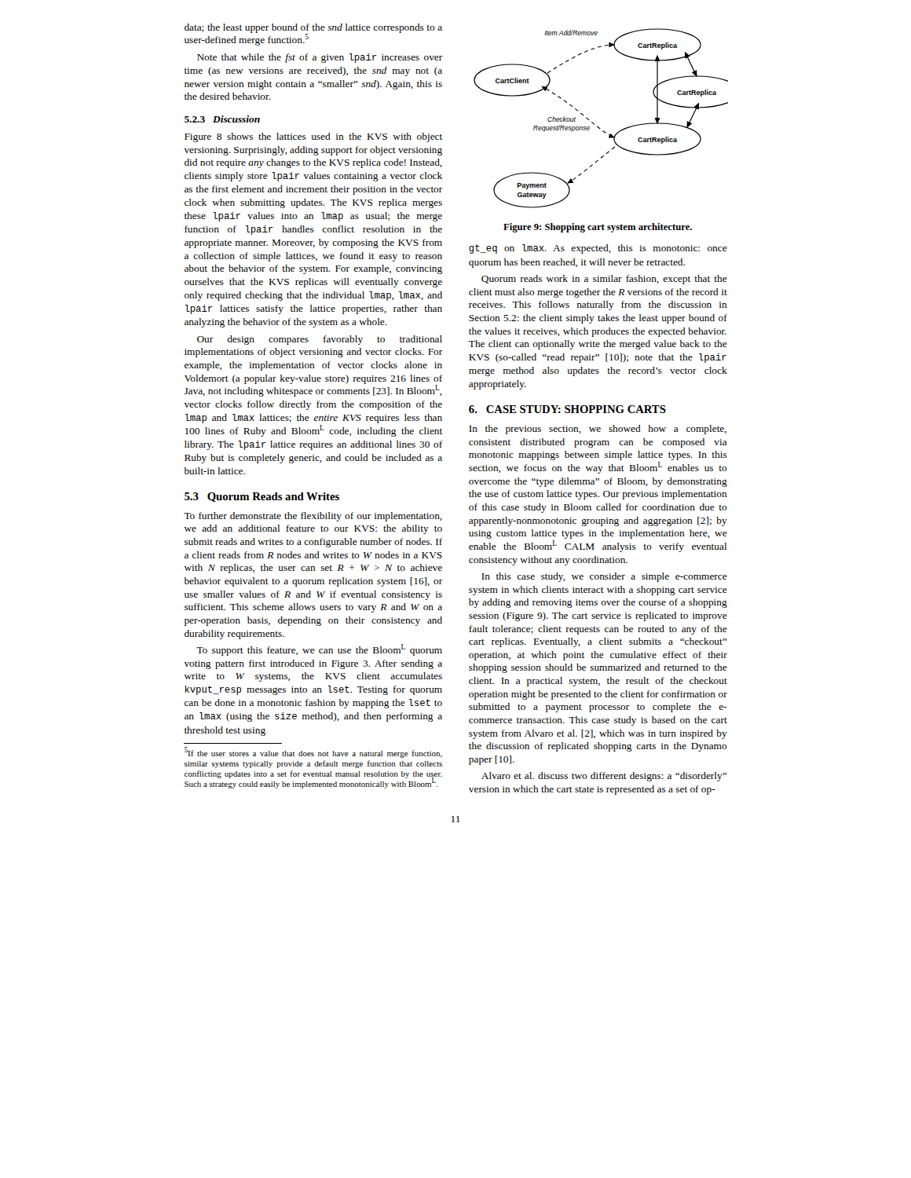data; the least upper bound of the snd lattice corresponds to a user-defined merge function.5
Note that while the fst of a given lpair increases over time (as new versions are received), the snd may not (a newer version might contain a “smaller” snd). Again, this is the desired behavior.
5.2.3 Discussion
Figure 8 shows the lattices used in the KVS with object versioning. Surprisingly, adding support for object versioning did not require any changes to the KVS replica code! Instead, clients simply store lpair values containing a vector clock as the first element and increment their position in the vector clock when submitting updates. The KVS replica merges these lpair values into an lmap as usual; the merge function of lpair handles conflict resolution in the appropriate manner. Moreover, by composing the KVS from a collection of simple lattices, we found it easy to reason about the behavior of the system. For example, convincing ourselves that the KVS replicas will eventually converge only required checking that the individual lmap, lmax, and lpair lattices satisfy the lattice properties, rather than analyzing the behavior of the system as a whole.
Our design compares favorably to traditional implementations of object versioning and vector clocks. For example, the implementation of vector clocks alone in Voldemort (a popular key-value store) requires 216 lines of Java, not including whitespace or comments [23]. In BloomL, vector clocks follow directly from the composition of the lmap and lmax lattices; the entire KVS requires less than 100 lines of Ruby and BloomL code, including the client library. The lpair lattice requires an additional lines 30 of Ruby but is completely generic, and could be included as a built-in lattice.
5.3 Quorum Reads and Writes
To further demonstrate the flexibility of our implementation, we add an additional feature to our KVS: the ability to submit reads and writes to a configurable number of nodes. If a client reads from R nodes and writes to W nodes in a KVS with N replicas, the user can set R + W > N to achieve behavior equivalent to a quorum replication system [16], or use smaller values of R and W if eventual consistency is sufficient. This scheme allows users to vary R and W on a per-operation basis, depending on their consistency and durability requirements.
To support this feature, we can use the BloomL quorum voting pattern first introduced in Figure 3. After sending a write to W systems, the KVS client accumulates kvput_resp messages into an lset. Testing for quorum can be done in a monotonic fashion by mapping the lset to an lmax (using the size method), and then performing a threshold test using
5If the user stores a value that does not have a natural merge function, similar systems typically provide a default merge function that collects conflicting updates into a set for eventual manual resolution by the user. Such a strategy could easily be implemented monotonically with BloomL.
CartReplica CartReplica CartReplica CartClient Payment Gateway Item Add/Remove Checkout Request/Response
Figure 9: Shopping cart system architecture.
gt_eq on lmax. As expected, this is monotonic: once quorum has been reached, it will never be retracted.
Quorum reads work in a similar fashion, except that the client must also merge together the R versions of the record it receives. This follows naturally from the discussion in Section 5.2: the client simply takes the least upper bound of the values it receives, which produces the expected behavior. The client can optionally write the merged value back to the KVS (so-called “read repair” [10]); note that the lpair merge method also updates the record’s vector clock appropriately.
6. CASE STUDY: SHOPPING CARTS
In the previous section, we showed how a complete, consistent distributed program can be composed via monotonic mappings between simple lattice types. In this section, we focus on the way that BloomL enables us to overcome the “type dilemma” of Bloom, by demonstrating the use of custom lattice types. Our previous implementation of this case study in Bloom called for coordination due to apparently-nonmonotonic grouping and aggregation [2]; by using custom lattice types in the implementation here, we enable the BloomL CALM analysis to verify eventual consistency without any coordination.
In this case study, we consider a simple e-commerce system in which clients interact with a shopping cart service by adding and removing items over the course of a shopping session (Figure 9). The cart service is replicated to improve fault tolerance; client requests can be routed to any of the cart replicas. Eventually, a client submits a “checkout” operation, at which point the cumulative effect of their shopping session should be summarized and returned to the client. In a practical system, the result of the checkout operation might be presented to the client for confirmation or submitted to a payment processor to complete the e-commerce transaction. This case study is based on the cart system from Alvaro et al. [2], which was in turn inspired by the discussion of replicated shopping carts in the Dynamo paper [10].
Alvaro et al. discuss two different designs: a “disorderly” version in which the cart state is represented as a set of op-
11